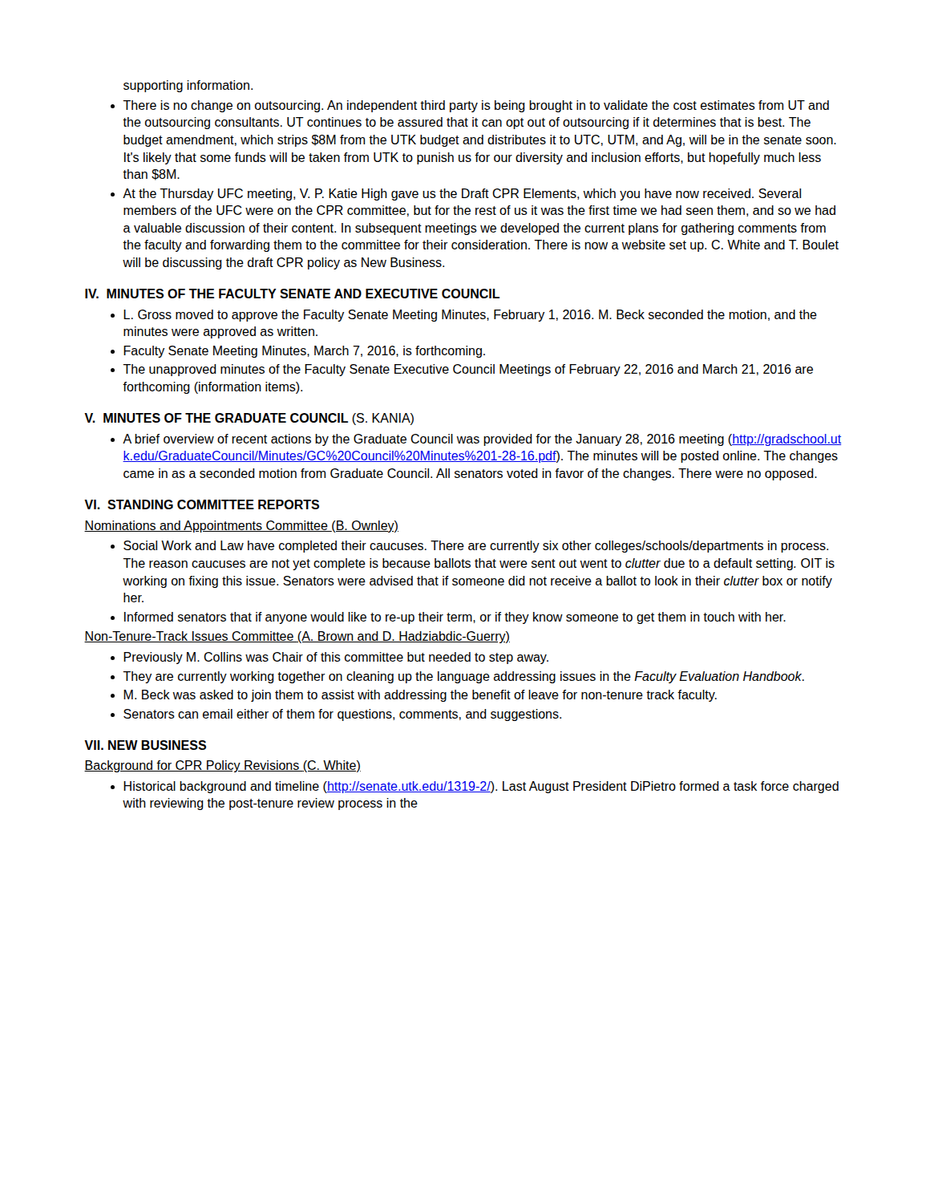supporting information.
There is no change on outsourcing. An independent third party is being brought in to validate the cost estimates from UT and the outsourcing consultants. UT continues to be assured that it can opt out of outsourcing if it determines that is best. The budget amendment, which strips $8M from the UTK budget and distributes it to UTC, UTM, and Ag, will be in the senate soon. It's likely that some funds will be taken from UTK to punish us for our diversity and inclusion efforts, but hopefully much less than $8M.
At the Thursday UFC meeting, V. P. Katie High gave us the Draft CPR Elements, which you have now received. Several members of the UFC were on the CPR committee, but for the rest of us it was the first time we had seen them, and so we had a valuable discussion of their content. In subsequent meetings we developed the current plans for gathering comments from the faculty and forwarding them to the committee for their consideration. There is now a website set up. C. White and T. Boulet will be discussing the draft CPR policy as New Business.
IV. Minutes of the Faculty Senate and Executive Council
L. Gross moved to approve the Faculty Senate Meeting Minutes, February 1, 2016. M. Beck seconded the motion, and the minutes were approved as written.
Faculty Senate Meeting Minutes, March 7, 2016, is forthcoming.
The unapproved minutes of the Faculty Senate Executive Council Meetings of February 22, 2016 and March 21, 2016 are forthcoming (information items).
V. Minutes of the Graduate Council (S. Kania)
A brief overview of recent actions by the Graduate Council was provided for the January 28, 2016 meeting (http://gradschool.utk.edu/GraduateCouncil/Minutes/GC%20Council%20Minutes%201-28-16.pdf). The minutes will be posted online. The changes came in as a seconded motion from Graduate Council. All senators voted in favor of the changes. There were no opposed.
VI. Standing Committee Reports
Nominations and Appointments Committee (B. Ownley)
Social Work and Law have completed their caucuses. There are currently six other colleges/schools/departments in process. The reason caucuses are not yet complete is because ballots that were sent out went to clutter due to a default setting. OIT is working on fixing this issue. Senators were advised that if someone did not receive a ballot to look in their clutter box or notify her.
Informed senators that if anyone would like to re-up their term, or if they know someone to get them in touch with her.
Non-Tenure-Track Issues Committee (A. Brown and D. Hadziabdic-Guerry)
Previously M. Collins was Chair of this committee but needed to step away.
They are currently working together on cleaning up the language addressing issues in the Faculty Evaluation Handbook.
M. Beck was asked to join them to assist with addressing the benefit of leave for non-tenure track faculty.
Senators can email either of them for questions, comments, and suggestions.
VII. New Business
Background for CPR Policy Revisions (C. White)
Historical background and timeline (http://senate.utk.edu/1319-2/). Last August President DiPietro formed a task force charged with reviewing the post-tenure review process in the